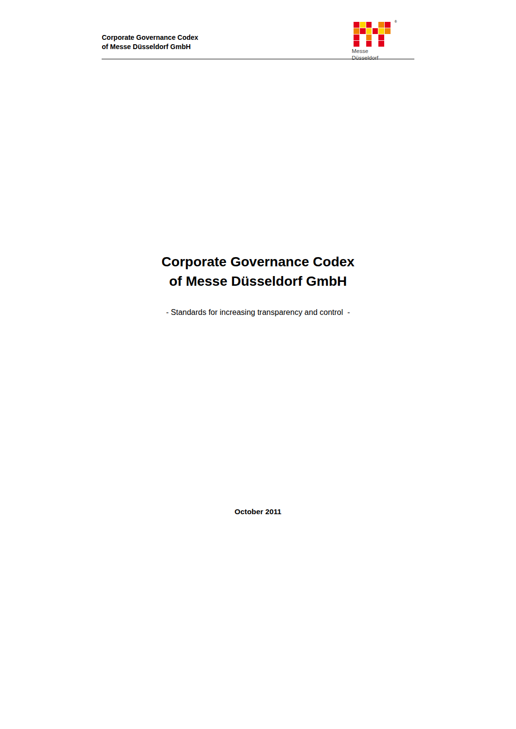Corporate Governance Codex
of Messe Düsseldorf GmbH
®
Messe
Düsseldorf
Corporate Governance Codex
of Messe Düsseldorf GmbH
- Standards for increasing transparency and control -
October 2011